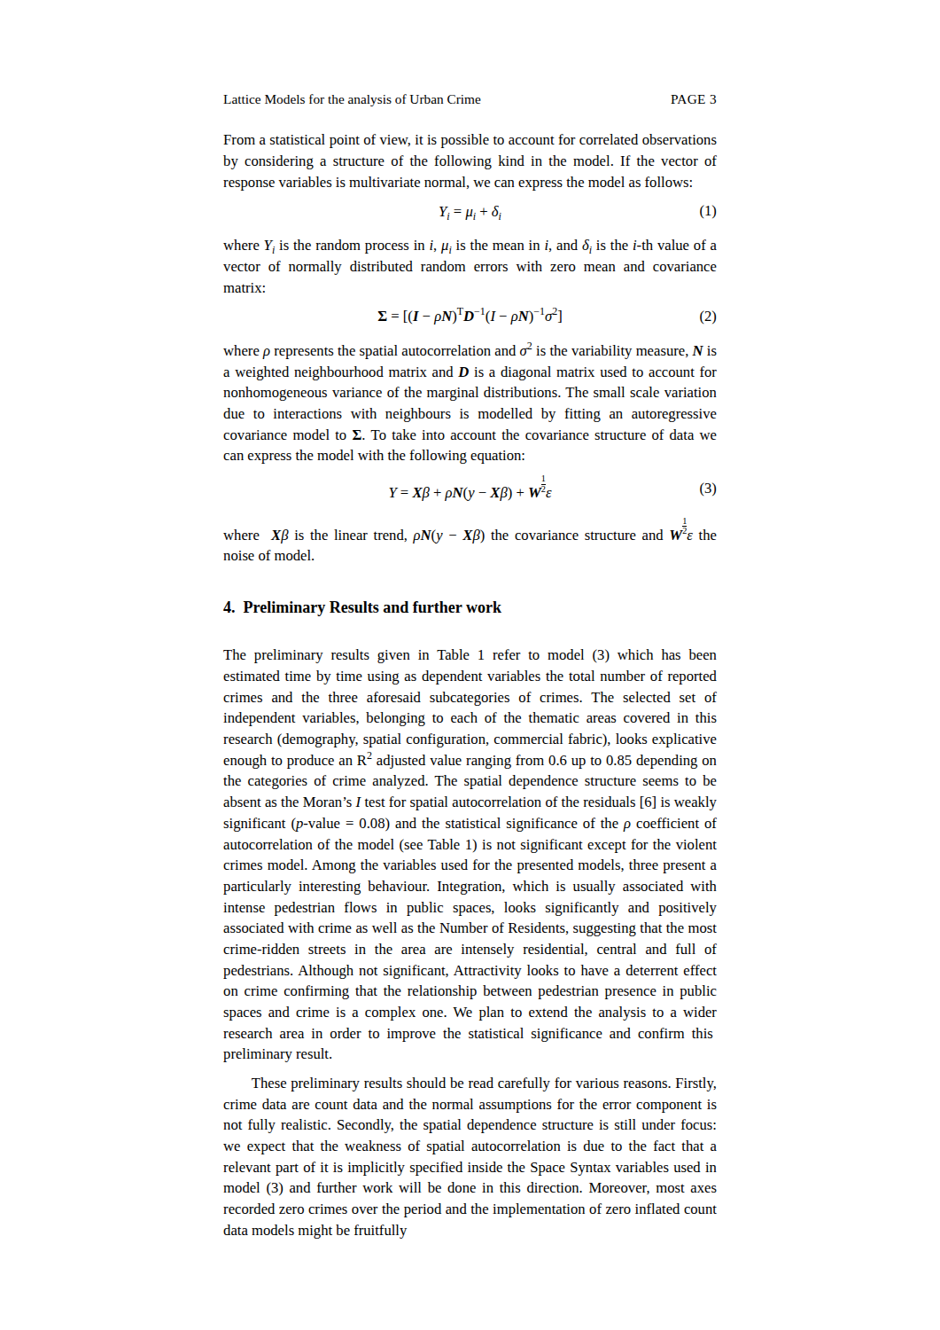Lattice Models for the analysis of Urban Crime PAGE 3
From a statistical point of view, it is possible to account for correlated observations by considering a structure of the following kind in the model. If the vector of response variables is multivariate normal, we can express the model as follows:
Yi = μi + δi (1)
where Yi is the random process in i, μi is the mean in i, and δi is the i-th value of a vector of normally distributed random errors with zero mean and covariance matrix:
Σ = [(I − ρN)TD−1(I − ρN)−1σ2] (2)
where ρ represents the spatial autocorrelation and σ2 is the variability measure, N is a weighted neighbourhood matrix and D is a diagonal matrix used to account for nonhomogeneous variance of the marginal distributions. The small scale variation due to interactions with neighbours is modelled by fitting an autoregressive covariance model to Σ. To take into account the covariance structure of data we can express the model with the following equation:
Y = Xβ + ρN(y − Xβ) + W 12 ε (3)
where Xβ is the linear trend, ρN(y − Xβ) the covariance structure and W 12 ε the noise of model.
4. Preliminary Results and further work
The preliminary results given in Table 1 refer to model (3) which has been estimated time by time using as dependent variables the total number of reported crimes and the three aforesaid subcategories of crimes. The selected set of independent variables, belonging to each of the thematic areas covered in this research (demography, spatial configuration, commercial fabric), looks explicative enough to produce an R2 adjusted value ranging from 0.6 up to 0.85 depending on the categories of crime analyzed. The spatial dependence structure seems to be absent as the Moran’s I test for spatial autocorrelation of the residuals [6] is weakly significant (p-value = 0.08) and the statistical significance of the ρ coefficient of autocorrelation of the model (see Table 1) is not significant except for the violent crimes model. Among the variables used for the presented models, three present a particularly interesting behaviour. Integration, which is usually associated with intense pedestrian flows in public spaces, looks significantly and positively associated with crime as well as the Number of Residents, suggesting that the most crime-ridden streets in the area are intensely residential, central and full of pedestrians. Although not significant, Attractivity looks to have a deterrent effect on crime confirming that the relationship between pedestrian presence in public spaces and crime is a complex one. We plan to extend the analysis to a wider research area in order to improve the statistical significance and confirm this preliminary result.
These preliminary results should be read carefully for various reasons. Firstly, crime data are count data and the normal assumptions for the error component is not fully realistic. Secondly, the spatial dependence structure is still under focus: we expect that the weakness of spatial autocorrelation is due to the fact that a relevant part of it is implicitly specified inside the Space Syntax variables used in model (3) and further work will be done in this direction. Moreover, most axes recorded zero crimes over the period and the implementation of zero inflated count data models might be fruitfully